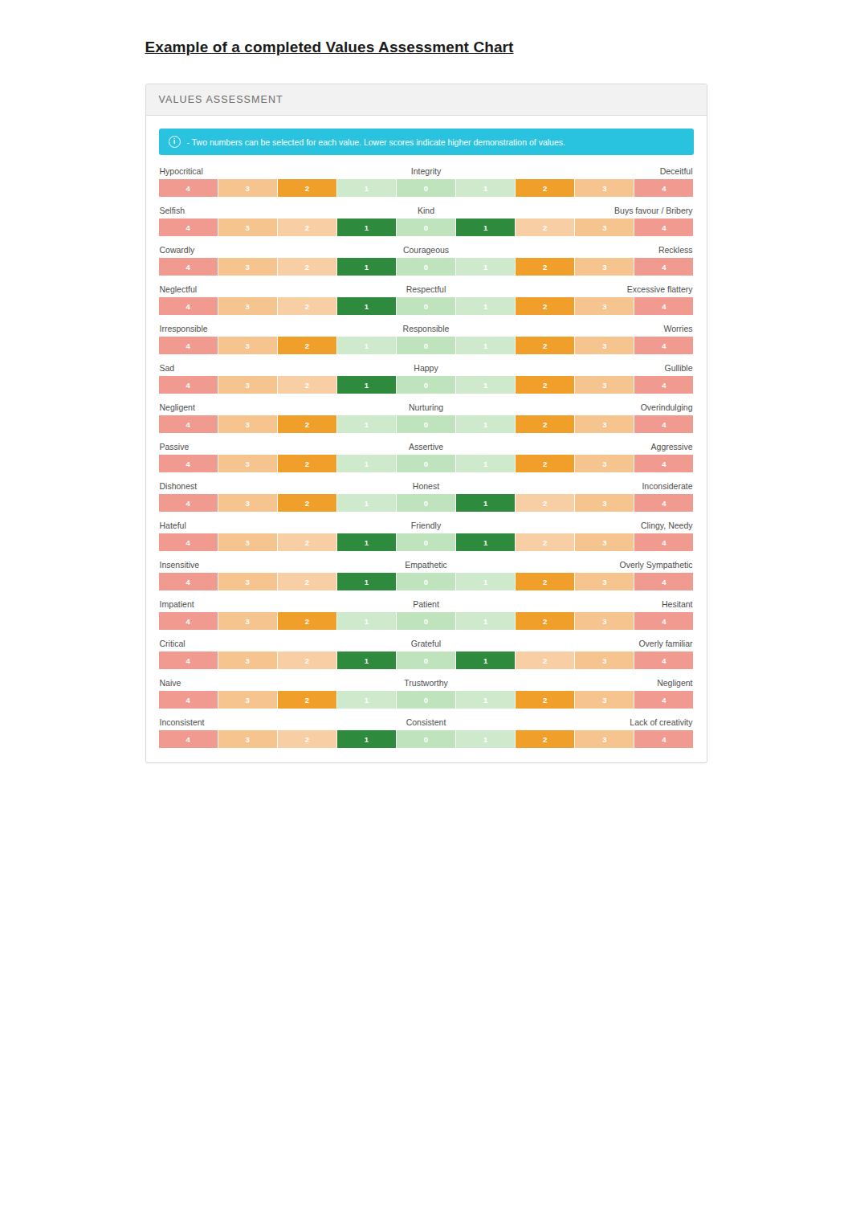Example of a completed Values Assessment Chart
Values Assessment
i - Two numbers can be selected for each value. Lower scores indicate higher demonstration of values.
Hypocritical Integrity Deceitful
4
3
2
1
0
1
2
3
4
Selfish Kind Buys favour / Bribery
4
3
2
1
0
1
2
3
4
Cowardly Courageous Reckless
4
3
2
1
0
1
2
3
4
Neglectful Respectful Excessive flattery
4
3
2
1
0
1
2
3
4
Irresponsible Responsible Worries
4
3
2
1
0
1
2
3
4
Sad Happy Gullible
4
3
2
1
0
1
2
3
4
Negligent Nurturing Overindulging
4
3
2
1
0
1
2
3
4
Passive Assertive Aggressive
4
3
2
1
0
1
2
3
4
Dishonest Honest Inconsiderate
4
3
2
1
0
1
2
3
4
Hateful Friendly Clingy, Needy
4
3
2
1
0
1
2
3
4
Insensitive Empathetic Overly Sympathetic
4
3
2
1
0
1
2
3
4
Impatient Patient Hesitant
4
3
2
1
0
1
2
3
4
Critical Grateful Overly familiar
4
3
2
1
0
1
2
3
4
Naive Trustworthy Negligent
4
3
2
1
0
1
2
3
4
Inconsistent Consistent Lack of creativity
4
3
2
1
0
1
2
3
4